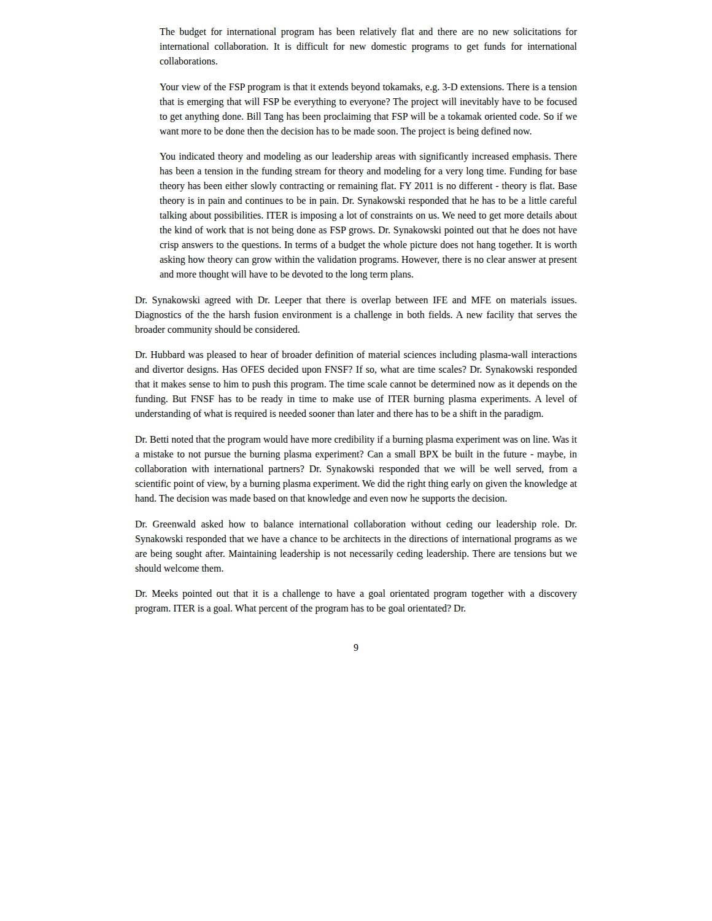The budget for international program has been relatively flat and there are no new solicitations for international collaboration. It is difficult for new domestic programs to get funds for international collaborations.
Your view of the FSP program is that it extends beyond tokamaks, e.g. 3-D extensions. There is a tension that is emerging that will FSP be everything to everyone? The project will inevitably have to be focused to get anything done. Bill Tang has been proclaiming that FSP will be a tokamak oriented code. So if we want more to be done then the decision has to be made soon. The project is being defined now.
You indicated theory and modeling as our leadership areas with significantly increased emphasis. There has been a tension in the funding stream for theory and modeling for a very long time. Funding for base theory has been either slowly contracting or remaining flat. FY 2011 is no different - theory is flat. Base theory is in pain and continues to be in pain. Dr. Synakowski responded that he has to be a little careful talking about possibilities. ITER is imposing a lot of constraints on us. We need to get more details about the kind of work that is not being done as FSP grows. Dr. Synakowski pointed out that he does not have crisp answers to the questions. In terms of a budget the whole picture does not hang together. It is worth asking how theory can grow within the validation programs. However, there is no clear answer at present and more thought will have to be devoted to the long term plans.
Dr. Synakowski agreed with Dr. Leeper that there is overlap between IFE and MFE on materials issues. Diagnostics of the the harsh fusion environment is a challenge in both fields. A new facility that serves the broader community should be considered.
Dr. Hubbard was pleased to hear of broader definition of material sciences including plasma-wall interactions and divertor designs. Has OFES decided upon FNSF? If so, what are time scales? Dr. Synakowski responded that it makes sense to him to push this program. The time scale cannot be determined now as it depends on the funding. But FNSF has to be ready in time to make use of ITER burning plasma experiments. A level of understanding of what is required is needed sooner than later and there has to be a shift in the paradigm.
Dr. Betti noted that the program would have more credibility if a burning plasma experiment was on line. Was it a mistake to not pursue the burning plasma experiment? Can a small BPX be built in the future - maybe, in collaboration with international partners? Dr. Synakowski responded that we will be well served, from a scientific point of view, by a burning plasma experiment. We did the right thing early on given the knowledge at hand. The decision was made based on that knowledge and even now he supports the decision.
Dr. Greenwald asked how to balance international collaboration without ceding our leadership role. Dr. Synakowski responded that we have a chance to be architects in the directions of international programs as we are being sought after. Maintaining leadership is not necessarily ceding leadership. There are tensions but we should welcome them.
Dr. Meeks pointed out that it is a challenge to have a goal orientated program together with a discovery program. ITER is a goal. What percent of the program has to be goal orientated? Dr.
9